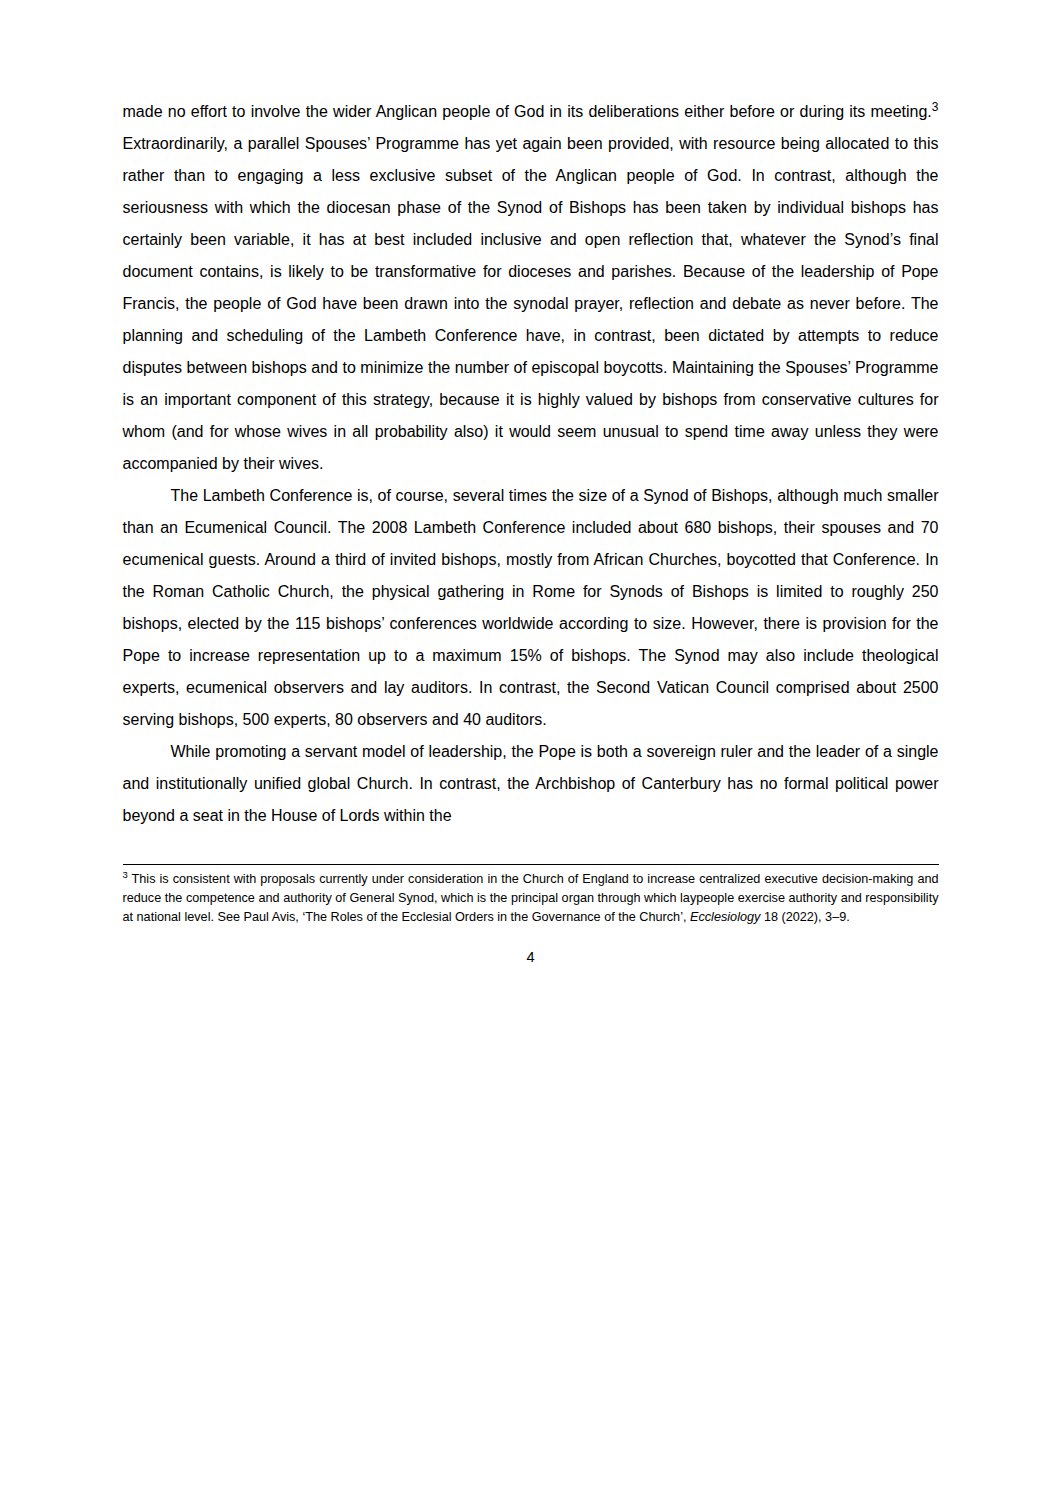made no effort to involve the wider Anglican people of God in its deliberations either before or during its meeting.3 Extraordinarily, a parallel Spouses’ Programme has yet again been provided, with resource being allocated to this rather than to engaging a less exclusive subset of the Anglican people of God. In contrast, although the seriousness with which the diocesan phase of the Synod of Bishops has been taken by individual bishops has certainly been variable, it has at best included inclusive and open reflection that, whatever the Synod’s final document contains, is likely to be transformative for dioceses and parishes. Because of the leadership of Pope Francis, the people of God have been drawn into the synodal prayer, reflection and debate as never before. The planning and scheduling of the Lambeth Conference have, in contrast, been dictated by attempts to reduce disputes between bishops and to minimize the number of episcopal boycotts. Maintaining the Spouses’ Programme is an important component of this strategy, because it is highly valued by bishops from conservative cultures for whom (and for whose wives in all probability also) it would seem unusual to spend time away unless they were accompanied by their wives.
The Lambeth Conference is, of course, several times the size of a Synod of Bishops, although much smaller than an Ecumenical Council. The 2008 Lambeth Conference included about 680 bishops, their spouses and 70 ecumenical guests. Around a third of invited bishops, mostly from African Churches, boycotted that Conference. In the Roman Catholic Church, the physical gathering in Rome for Synods of Bishops is limited to roughly 250 bishops, elected by the 115 bishops’ conferences worldwide according to size. However, there is provision for the Pope to increase representation up to a maximum 15% of bishops. The Synod may also include theological experts, ecumenical observers and lay auditors. In contrast, the Second Vatican Council comprised about 2500 serving bishops, 500 experts, 80 observers and 40 auditors.
While promoting a servant model of leadership, the Pope is both a sovereign ruler and the leader of a single and institutionally unified global Church. In contrast, the Archbishop of Canterbury has no formal political power beyond a seat in the House of Lords within the
3 This is consistent with proposals currently under consideration in the Church of England to increase centralized executive decision-making and reduce the competence and authority of General Synod, which is the principal organ through which laypeople exercise authority and responsibility at national level. See Paul Avis, ‘The Roles of the Ecclesial Orders in the Governance of the Church’, Ecclesiology 18 (2022), 3–9.
4